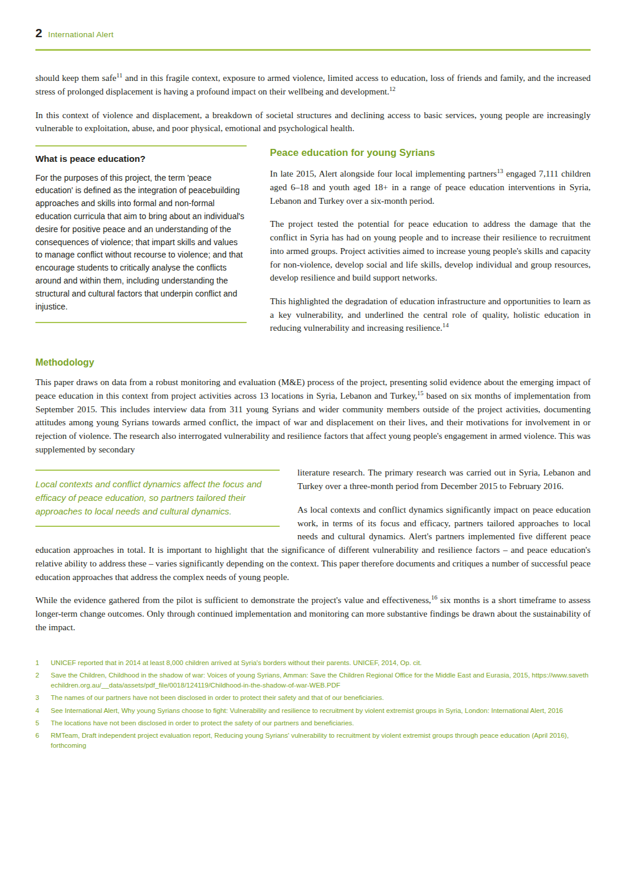2 International Alert
should keep them safe11 and in this fragile context, exposure to armed violence, limited access to education, loss of friends and family, and the increased stress of prolonged displacement is having a profound impact on their wellbeing and development.12
In this context of violence and displacement, a breakdown of societal structures and declining access to basic services, young people are increasingly vulnerable to exploitation, abuse, and poor physical, emotional and psychological health.
What is peace education?
For the purposes of this project, the term 'peace education' is defined as the integration of peacebuilding approaches and skills into formal and non-formal education curricula that aim to bring about an individual's desire for positive peace and an understanding of the consequences of violence; that impart skills and values to manage conflict without recourse to violence; and that encourage students to critically analyse the conflicts around and within them, including understanding the structural and cultural factors that underpin conflict and injustice.
Peace education for young Syrians
In late 2015, Alert alongside four local implementing partners13 engaged 7,111 children aged 6–18 and youth aged 18+ in a range of peace education interventions in Syria, Lebanon and Turkey over a six-month period.
The project tested the potential for peace education to address the damage that the conflict in Syria has had on young people and to increase their resilience to recruitment into armed groups. Project activities aimed to increase young people's skills and capacity for non-violence, develop social and life skills, develop individual and group resources, develop resilience and build support networks.
This highlighted the degradation of education infrastructure and opportunities to learn as a key vulnerability, and underlined the central role of quality, holistic education in reducing vulnerability and increasing resilience.14
Methodology
This paper draws on data from a robust monitoring and evaluation (M&E) process of the project, presenting solid evidence about the emerging impact of peace education in this context from project activities across 13 locations in Syria, Lebanon and Turkey,15 based on six months of implementation from September 2015. This includes interview data from 311 young Syrians and wider community members outside of the project activities, documenting attitudes among young Syrians towards armed conflict, the impact of war and displacement on their lives, and their motivations for involvement in or rejection of violence. The research also interrogated vulnerability and resilience factors that affect young people's engagement in armed violence. This was supplemented by secondary
Local contexts and conflict dynamics affect the focus and efficacy of peace education, so partners tailored their approaches to local needs and cultural dynamics.
literature research. The primary research was carried out in Syria, Lebanon and Turkey over a three-month period from December 2015 to February 2016.
As local contexts and conflict dynamics significantly impact on peace education work, in terms of its focus and efficacy, partners tailored approaches to local needs and cultural dynamics. Alert's partners implemented five different peace education approaches in total. It is important to highlight that the significance of different vulnerability and resilience factors – and peace education's relative ability to address these – varies significantly depending on the context. This paper therefore documents and critiques a number of successful peace education approaches that address the complex needs of young people.
While the evidence gathered from the pilot is sufficient to demonstrate the project's value and effectiveness,16 six months is a short timeframe to assess longer-term change outcomes. Only through continued implementation and monitoring can more substantive findings be drawn about the sustainability of the impact.
UNICEF reported that in 2014 at least 8,000 children arrived at Syria's borders without their parents. UNICEF, 2014, Op. cit.
Save the Children, Childhood in the shadow of war: Voices of young Syrians, Amman: Save the Children Regional Office for the Middle East and Eurasia, 2015, https://www.savethechildren.org.au/__data/assets/pdf_file/0018/124119/Childhood-in-the-shadow-of-war-WEB.PDF
The names of our partners have not been disclosed in order to protect their safety and that of our beneficiaries.
See International Alert, Why young Syrians choose to fight: Vulnerability and resilience to recruitment by violent extremist groups in Syria, London: International Alert, 2016
The locations have not been disclosed in order to protect the safety of our partners and beneficiaries.
RMTeam, Draft independent project evaluation report, Reducing young Syrians' vulnerability to recruitment by violent extremist groups through peace education (April 2016), forthcoming